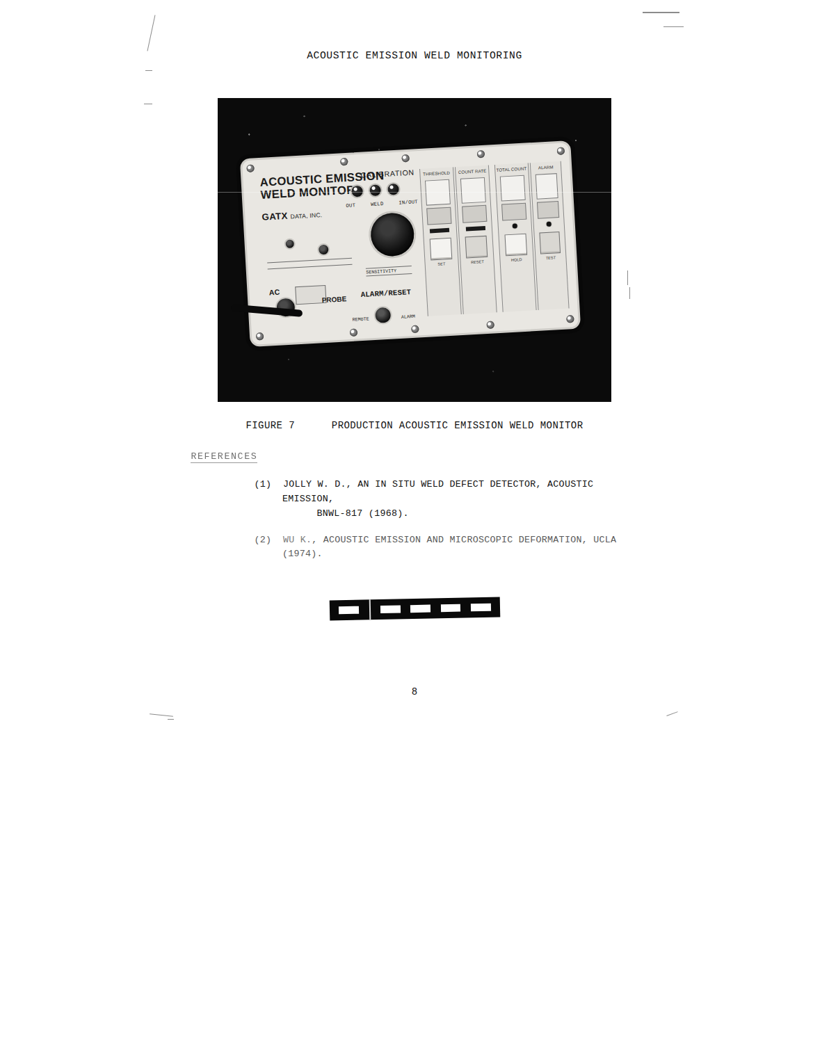ACOUSTIC EMISSION WELD MONITORING
ACOUSTIC EMISSION
WELD MONITOR
GATX DATA, INC.
CALIBRATION
OUT WELD IN/OUT
SENSITIVITY
ALARM/RESET
REMOTE
ALARM
AC
PROBE
THRESHOLD
SET
COUNT RATE
RESET
TOTAL COUNT
HOLD
ALARM
TEST
FIGURE 7 PRODUCTION ACOUSTIC EMISSION WELD MONITOR
REFERENCES
(1) JOLLY W. D., AN IN SITU WELD DEFECT DETECTOR, ACOUSTIC EMISSION,
BNWL-817 (1968).
(2) WU K., ACOUSTIC EMISSION AND MICROSCOPIC DEFORMATION, UCLA (1974).
8